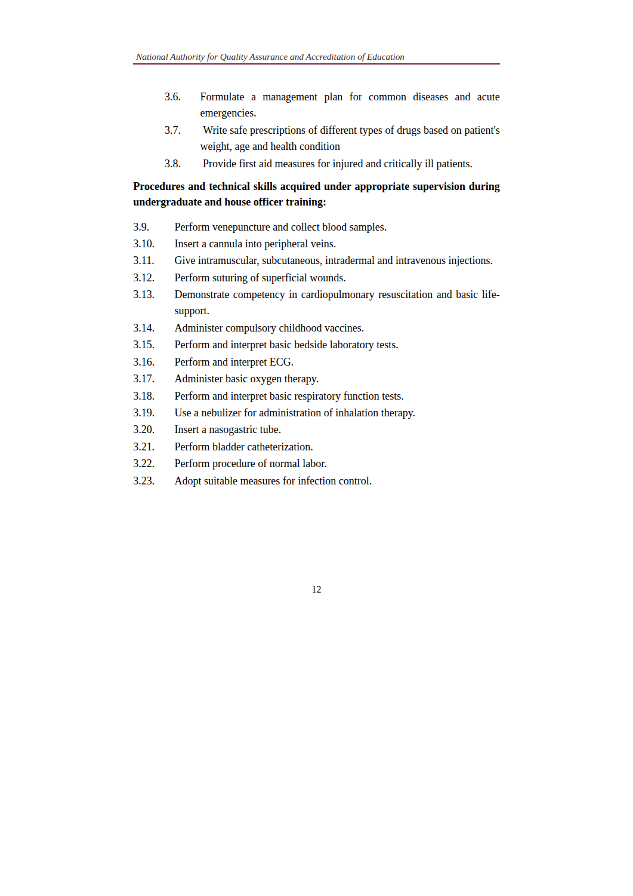National Authority for Quality Assurance and Accreditation of Education
3.6.
Formulate a management plan for common diseases and acute emergencies.
3.7.
Write safe prescriptions of different types of drugs based on patient's weight, age and health condition
3.8.
Provide first aid measures for injured and critically ill patients.
Procedures and technical skills acquired under appropriate supervision during undergraduate and house officer training:
3.9.
Perform venepuncture and collect blood samples.
3.10.
Insert a cannula into peripheral veins.
3.11.
Give intramuscular, subcutaneous, intradermal and intravenous injections.
3.12.
Perform suturing of superficial wounds.
3.13.
Demonstrate competency in cardiopulmonary resuscitation and basic life-support.
3.14.
Administer compulsory childhood vaccines.
3.15.
Perform and interpret basic bedside laboratory tests.
3.16.
Perform and interpret ECG.
3.17.
Administer basic oxygen therapy.
3.18.
Perform and interpret basic respiratory function tests.
3.19.
Use a nebulizer for administration of inhalation therapy.
3.20.
Insert a nasogastric tube.
3.21.
Perform bladder catheterization.
3.22.
Perform procedure of normal labor.
3.23.
Adopt suitable measures for infection control.
12